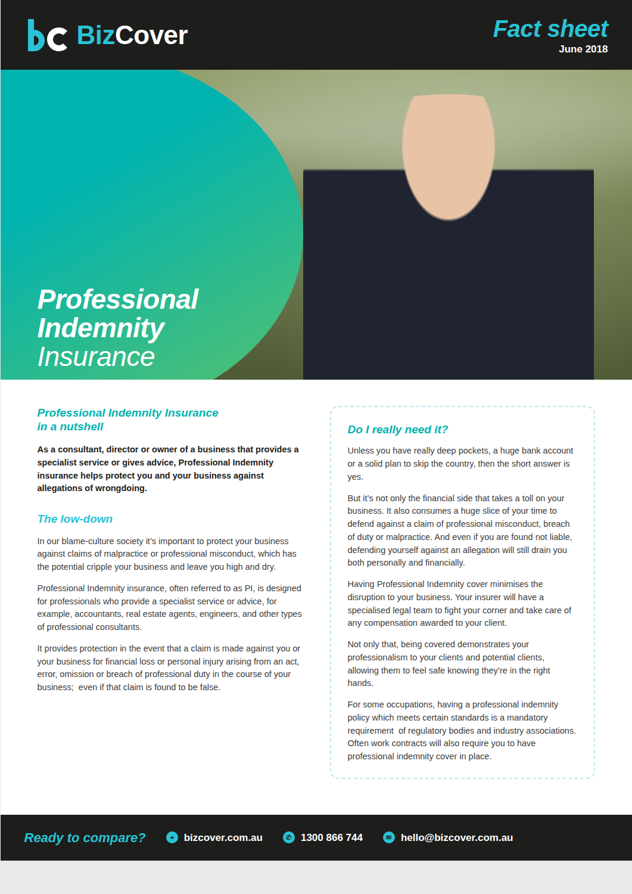BizCover logo mark
Biz Cover
Fact sheet
June 2018
Professional
Indemnity
Insurance
Professional Indemnity Insurance
in a nutshell
As a consultant, director or owner of a business that provides a specialist service or gives advice, Professional Indemnity insurance helps protect you and your business against allegations of wrongdoing.
The low-down
In our blame-culture society it’s important to protect your business against claims of malpractice or professional misconduct, which has the potential cripple your business and leave you high and dry.
Professional Indemnity insurance, often referred to as PI, is designed for professionals who provide a specialist service or advice, for example, accountants, real estate agents, engineers, and other types of professional consultants.
It provides protection in the event that a claim is made against you or your business for financial loss or personal injury arising from an act, error, omission or breach of professional duty in the course of your business; even if that claim is found to be false.
Do I really need it?
Unless you have really deep pockets, a huge bank account or a solid plan to skip the country, then the short answer is yes.
But it’s not only the financial side that takes a toll on your business. It also consumes a huge slice of your time to defend against a claim of professional misconduct, breach of duty or malpractice. And even if you are found not liable, defending yourself against an allegation will still drain you both personally and financially.
Having Professional Indemnity cover minimises the disruption to your business. Your insurer will have a specialised legal team to fight your corner and take care of any compensation awarded to your client.
Not only that, being covered demonstrates your professionalism to your clients and potential clients, allowing them to feel safe knowing they’re in the right hands.
For some occupations, having a professional indemnity policy which meets certain standards is a mandatory requirement of regulatory bodies and industry associations. Often work contracts will also require you to have professional indemnity cover in place.
Ready to compare?
⌖bizcover.com.au ✆1300 866 744 ✉hello@bizcover.com.au